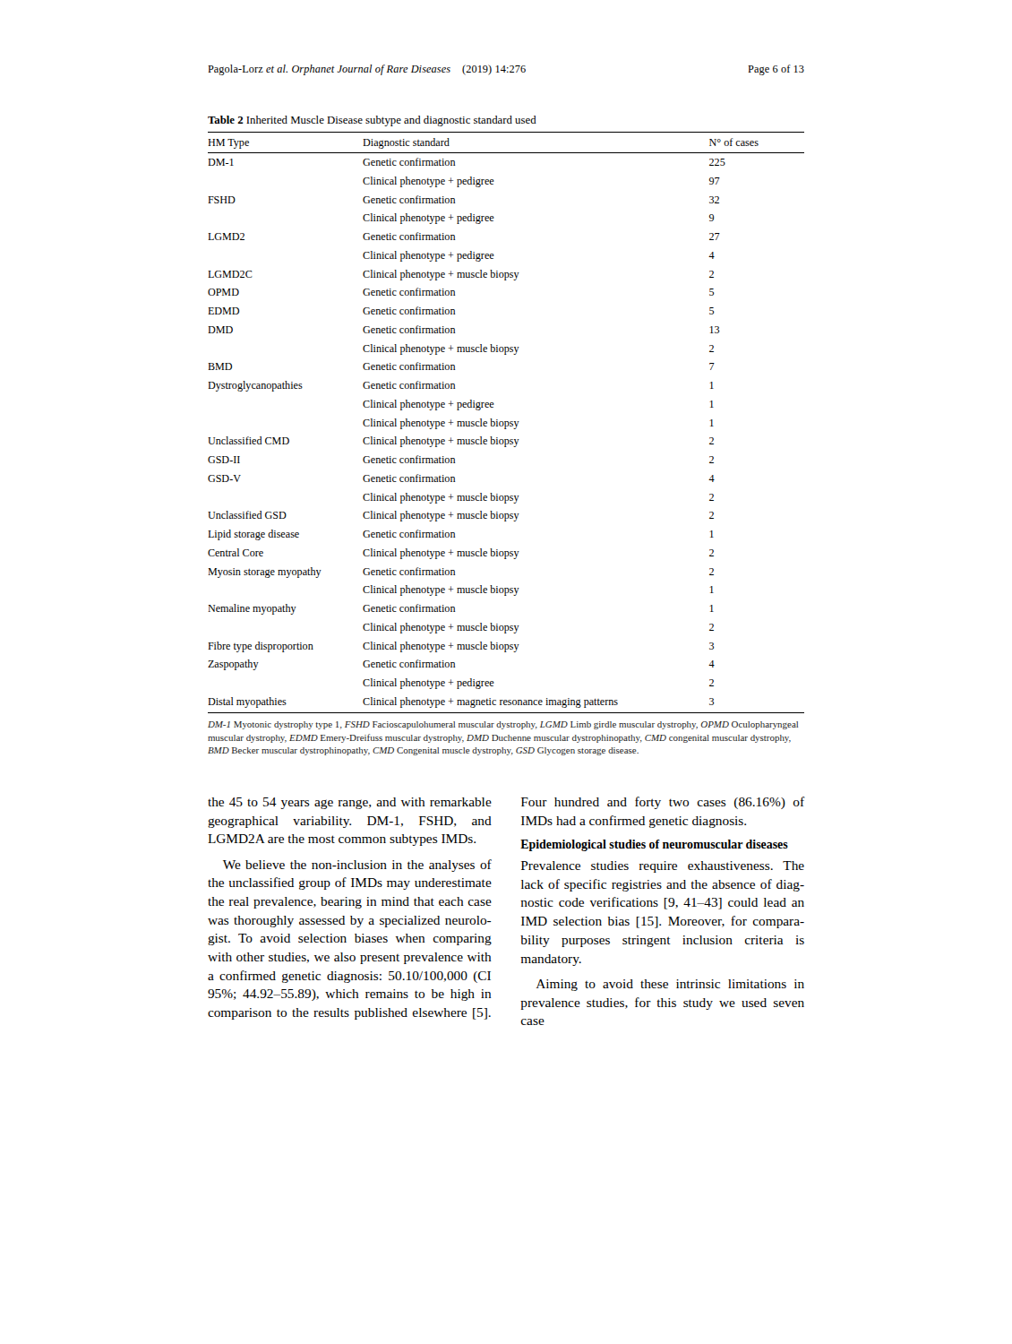Pagola-Lorz et al. Orphanet Journal of Rare Diseases (2019) 14:276
Page 6 of 13
Table 2 Inherited Muscle Disease subtype and diagnostic standard used
| HM Type | Diagnostic standard | N° of cases |
| --- | --- | --- |
| DM-1 | Genetic confirmation | 225 |
| | Clinical phenotype + pedigree | 97 |
| FSHD | Genetic confirmation | 32 |
| | Clinical phenotype + pedigree | 9 |
| LGMD2 | Genetic confirmation | 27 |
| | Clinical phenotype + pedigree | 4 |
| LGMD2C | Clinical phenotype + muscle biopsy | 2 |
| OPMD | Genetic confirmation | 5 |
| EDMD | Genetic confirmation | 5 |
| DMD | Genetic confirmation | 13 |
| | Clinical phenotype + muscle biopsy | 2 |
| BMD | Genetic confirmation | 7 |
| Dystroglycanopathies | Genetic confirmation | 1 |
| | Clinical phenotype + pedigree | 1 |
| | Clinical phenotype + muscle biopsy | 1 |
| Unclassified CMD | Clinical phenotype + muscle biopsy | 2 |
| GSD-II | Genetic confirmation | 2 |
| GSD-V | Genetic confirmation | 4 |
| | Clinical phenotype + muscle biopsy | 2 |
| Unclassified GSD | Clinical phenotype + muscle biopsy | 2 |
| Lipid storage disease | Genetic confirmation | 1 |
| Central Core | Clinical phenotype + muscle biopsy | 2 |
| Myosin storage myopathy | Genetic confirmation | 2 |
| | Clinical phenotype + muscle biopsy | 1 |
| Nemaline myopathy | Genetic confirmation | 1 |
| | Clinical phenotype + muscle biopsy | 2 |
| Fibre type disproportion | Clinical phenotype + muscle biopsy | 3 |
| Zaspopathy | Genetic confirmation | 4 |
| | Clinical phenotype + pedigree | 2 |
| Distal myopathies | Clinical phenotype + magnetic resonance imaging patterns | 3 |
DM-1 Myotonic dystrophy type 1, FSHD Facioscapulohumeral muscular dystrophy, LGMD Limb girdle muscular dystrophy, OPMD Oculopharyngeal muscular dystrophy, EDMD Emery-Dreifuss muscular dystrophy, DMD Duchenne muscular dystrophinopathy, CMD congenital muscular dystrophy, BMD Becker muscular dystrophinopathy, CMD Congenital muscle dystrophy, GSD Glycogen storage disease.
the 45 to 54 years age range, and with remarkable geographical variability. DM-1, FSHD, and LGMD2A are the most common subtypes IMDs.
We believe the non-inclusion in the analyses of the unclassified group of IMDs may underestimate the real prevalence, bearing in mind that each case was thoroughly assessed by a specialized neurologist. To avoid selection biases when comparing with other studies, we also present prevalence with a confirmed genetic diagnosis: 50.10/100,000 (CI 95%; 44.92–55.89), which remains to be high in comparison to the results published elsewhere [5]. Four hundred and forty two cases (86.16%) of IMDs had a confirmed genetic diagnosis.
Epidemiological studies of neuromuscular diseases
Prevalence studies require exhaustiveness. The lack of specific registries and the absence of diagnostic code verifications [9, 41–43] could lead an IMD selection bias [15]. Moreover, for comparability purposes stringent inclusion criteria is mandatory.
Aiming to avoid these intrinsic limitations in prevalence studies, for this study we used seven case